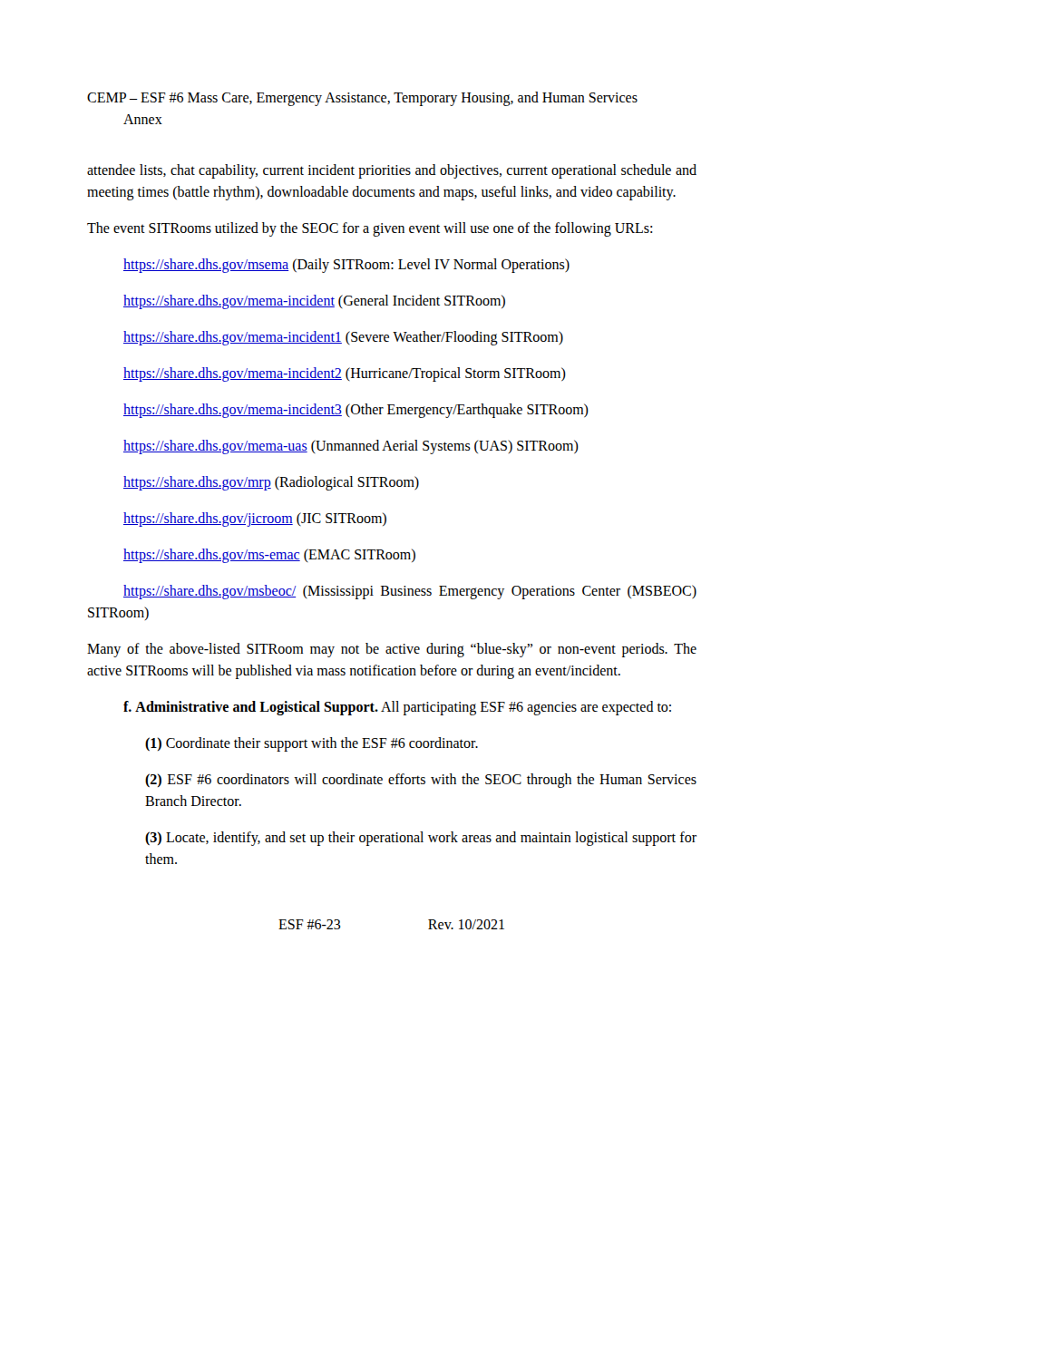CEMP – ESF #6 Mass Care, Emergency Assistance, Temporary Housing, and Human Services Annex
attendee lists, chat capability, current incident priorities and objectives, current operational schedule and meeting times (battle rhythm), downloadable documents and maps, useful links, and video capability.
The event SITRooms utilized by the SEOC for a given event will use one of the following URLs:
https://share.dhs.gov/msema (Daily SITRoom: Level IV Normal Operations)
https://share.dhs.gov/mema-incident (General Incident SITRoom)
https://share.dhs.gov/mema-incident1 (Severe Weather/Flooding SITRoom)
https://share.dhs.gov/mema-incident2 (Hurricane/Tropical Storm SITRoom)
https://share.dhs.gov/mema-incident3 (Other Emergency/Earthquake SITRoom)
https://share.dhs.gov/mema-uas (Unmanned Aerial Systems (UAS) SITRoom)
https://share.dhs.gov/mrp (Radiological SITRoom)
https://share.dhs.gov/jicroom (JIC SITRoom)
https://share.dhs.gov/ms-emac (EMAC SITRoom)
https://share.dhs.gov/msbeoc/ (Mississippi Business Emergency Operations Center (MSBEOC) SITRoom)
Many of the above-listed SITRoom may not be active during “blue-sky” or non-event periods. The active SITRooms will be published via mass notification before or during an event/incident.
f. Administrative and Logistical Support. All participating ESF #6 agencies are expected to:
(1) Coordinate their support with the ESF #6 coordinator.
(2) ESF #6 coordinators will coordinate efforts with the SEOC through the Human Services Branch Director.
(3) Locate, identify, and set up their operational work areas and maintain logistical support for them.
ESF #6-23 Rev. 10/2021